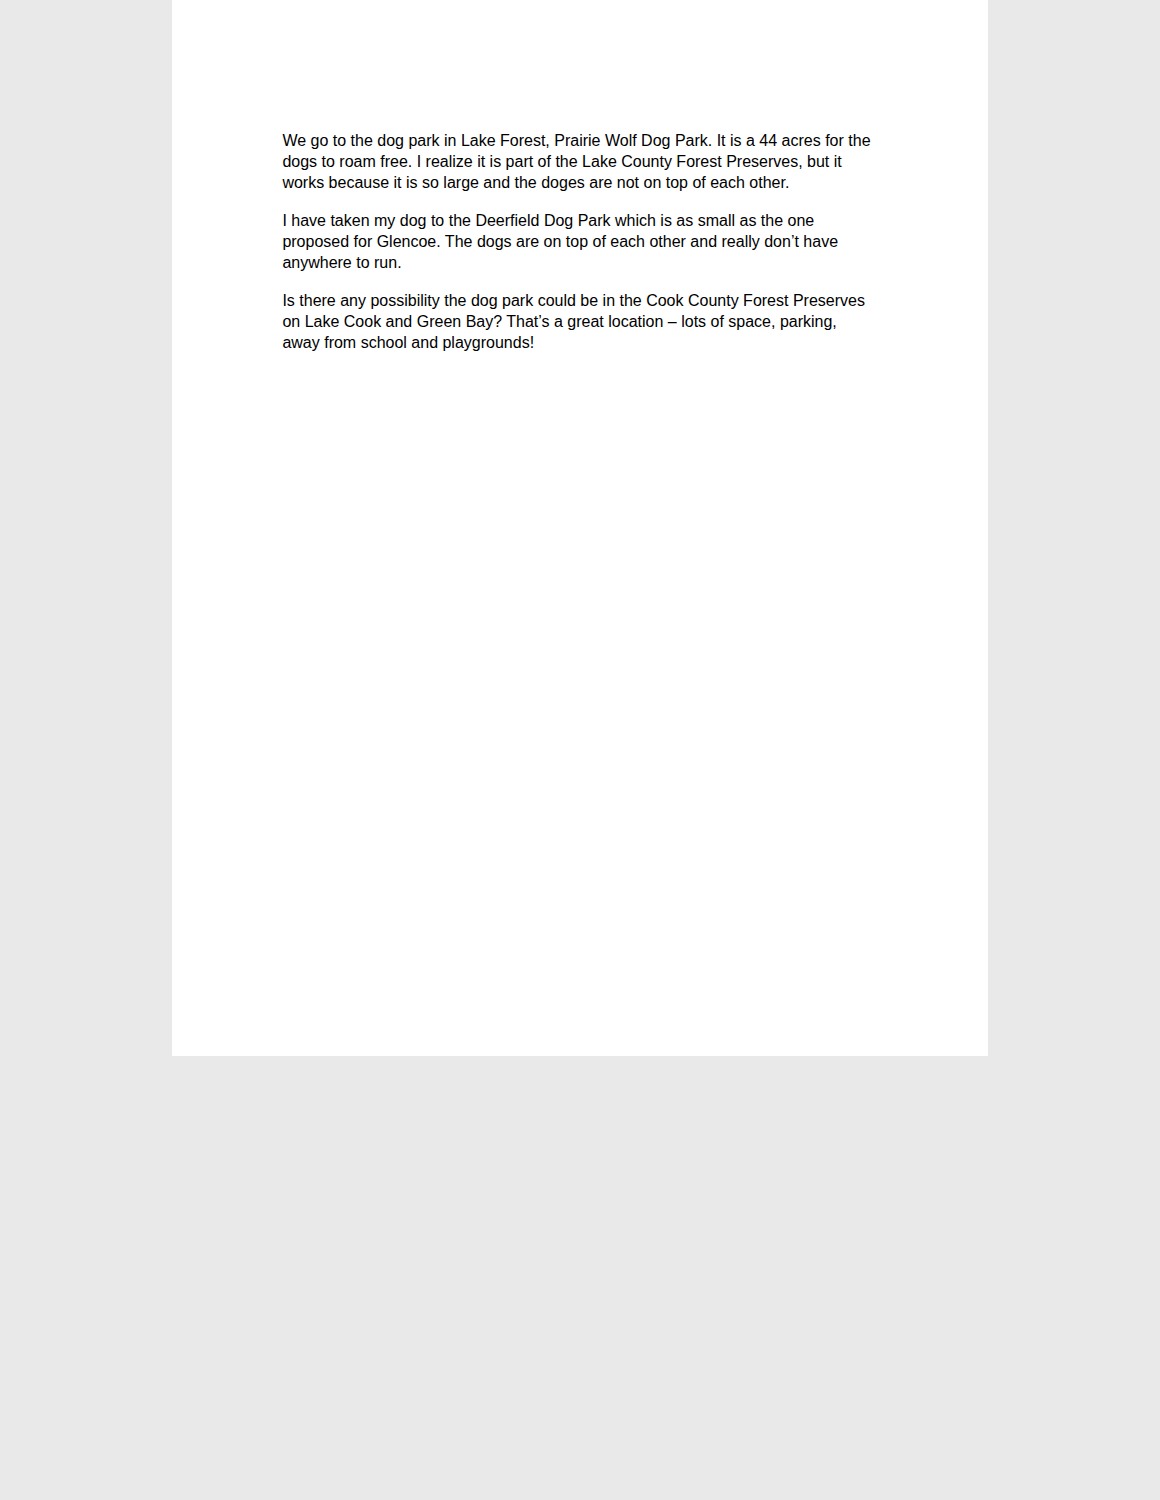We go to the dog park in Lake Forest, Prairie Wolf Dog Park. It is a 44 acres for the dogs to roam free. I realize it is part of the Lake County Forest Preserves, but it works because it is so large and the doges are not on top of each other.
I have taken my dog to the Deerfield Dog Park which is as small as the one proposed for Glencoe. The dogs are on top of each other and really don’t have anywhere to run.
Is there any possibility the dog park could be in the Cook County Forest Preserves on Lake Cook and Green Bay? That’s a great location – lots of space, parking, away from school and playgrounds!